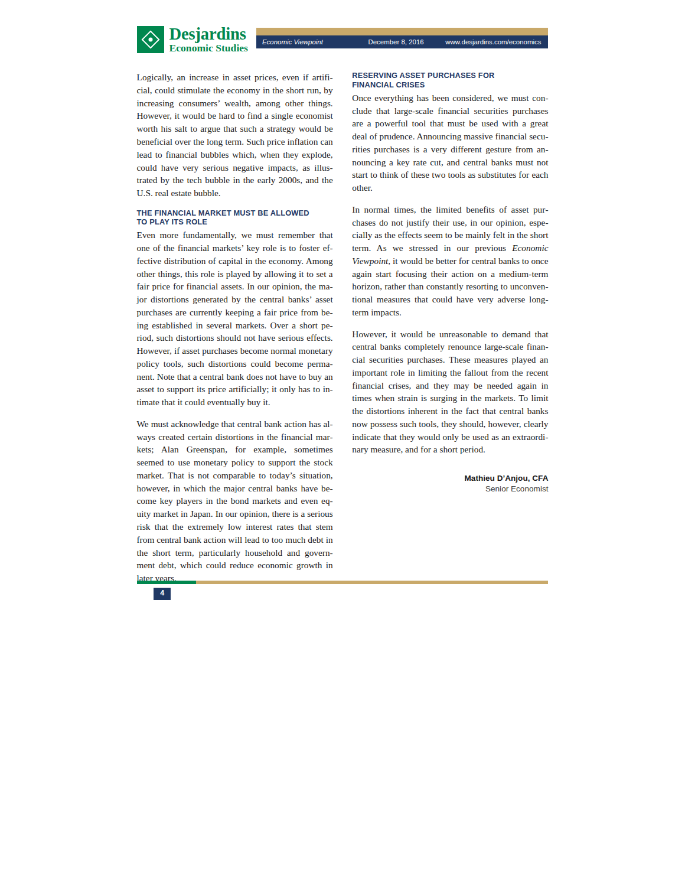Desjardins Economic Studies
Economic Viewpoint December 8, 2016 www.desjardins.com/economics
Logically, an increase in asset prices, even if artificial, could stimulate the economy in the short run, by increasing consumers’ wealth, among other things. However, it would be hard to find a single economist worth his salt to argue that such a strategy would be beneficial over the long term. Such price inflation can lead to financial bubbles which, when they explode, could have very serious negative impacts, as illustrated by the tech bubble in the early 2000s, and the U.S. real estate bubble.
The financial market must be allowed
to play its role
Even more fundamentally, we must remember that one of the financial markets’ key role is to foster effective distribution of capital in the economy. Among other things, this role is played by allowing it to set a fair price for financial assets. In our opinion, the major distortions generated by the central banks’ asset purchases are currently keeping a fair price from being established in several markets. Over a short period, such distortions should not have serious effects. However, if asset purchases become normal monetary policy tools, such distortions could become permanent. Note that a central bank does not have to buy an asset to support its price artificially; it only has to intimate that it could eventually buy it.
We must acknowledge that central bank action has always created certain distortions in the financial markets; Alan Greenspan, for example, sometimes seemed to use monetary policy to support the stock market. That is not comparable to today’s situation, however, in which the major central banks have become key players in the bond markets and even equity market in Japan. In our opinion, there is a serious risk that the extremely low interest rates that stem from central bank action will lead to too much debt in the short term, particularly household and government debt, which could reduce economic growth in later years.
Reserving asset purchases for
financial crises
Once everything has been considered, we must conclude that large-scale financial securities purchases are a powerful tool that must be used with a great deal of prudence. Announcing massive financial securities purchases is a very different gesture from announcing a key rate cut, and central banks must not start to think of these two tools as substitutes for each other.
In normal times, the limited benefits of asset purchases do not justify their use, in our opinion, especially as the effects seem to be mainly felt in the short term. As we stressed in our previous Economic Viewpoint, it would be better for central banks to once again start focusing their action on a medium-term horizon, rather than constantly resorting to unconventional measures that could have very adverse long-term impacts.
However, it would be unreasonable to demand that central banks completely renounce large-scale financial securities purchases. These measures played an important role in limiting the fallout from the recent financial crises, and they may be needed again in times when strain is surging in the markets. To limit the distortions inherent in the fact that central banks now possess such tools, they should, however, clearly indicate that they would only be used as an extraordinary measure, and for a short period.
Mathieu D’Anjou, CFA Senior Economist
4